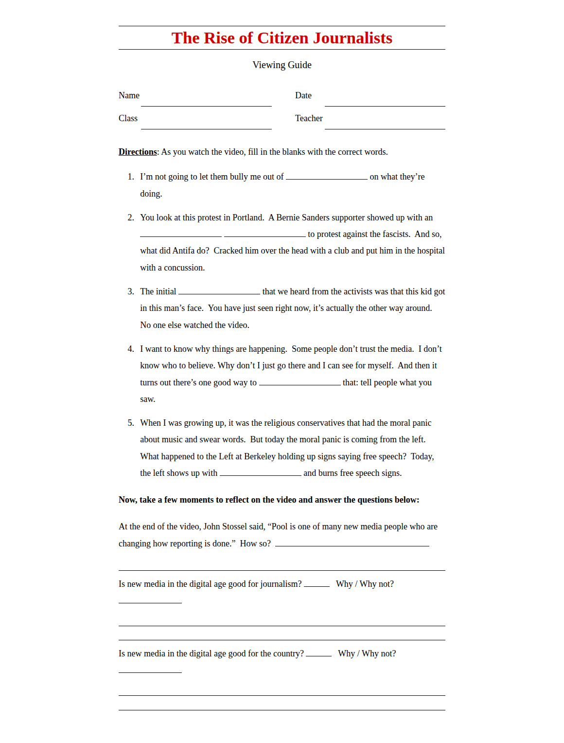The Rise of Citizen Journalists
Viewing Guide
| Name | | | Date | |
| Class | | | Teacher | |
Directions: As you watch the video, fill in the blanks with the correct words.
I’m not going to let them bully me out of on what they’re doing.
You look at this protest in Portland. A Bernie Sanders supporter showed up with an to protest against the fascists. And so, what did Antifa do? Cracked him over the head with a club and put him in the hospital with a concussion.
The initial that we heard from the activists was that this kid got in this man’s face. You have just seen right now, it’s actually the other way around. No one else watched the video.
I want to know why things are happening. Some people don’t trust the media. I don’t know who to believe. Why don’t I just go there and I can see for myself. And then it turns out there’s one good way to that: tell people what you saw.
When I was growing up, it was the religious conservatives that had the moral panic about music and swear words. But today the moral panic is coming from the left. What happened to the Left at Berkeley holding up signs saying free speech? Today, the left shows up with and burns free speech signs.
Now, take a few moments to reflect on the video and answer the questions below:
At the end of the video, John Stossel said, “Pool is one of many new media people who are changing how reporting is done.” How so?
Is new media in the digital age good for journalism? Why / Why not?
Is new media in the digital age good for the country? Why / Why not?